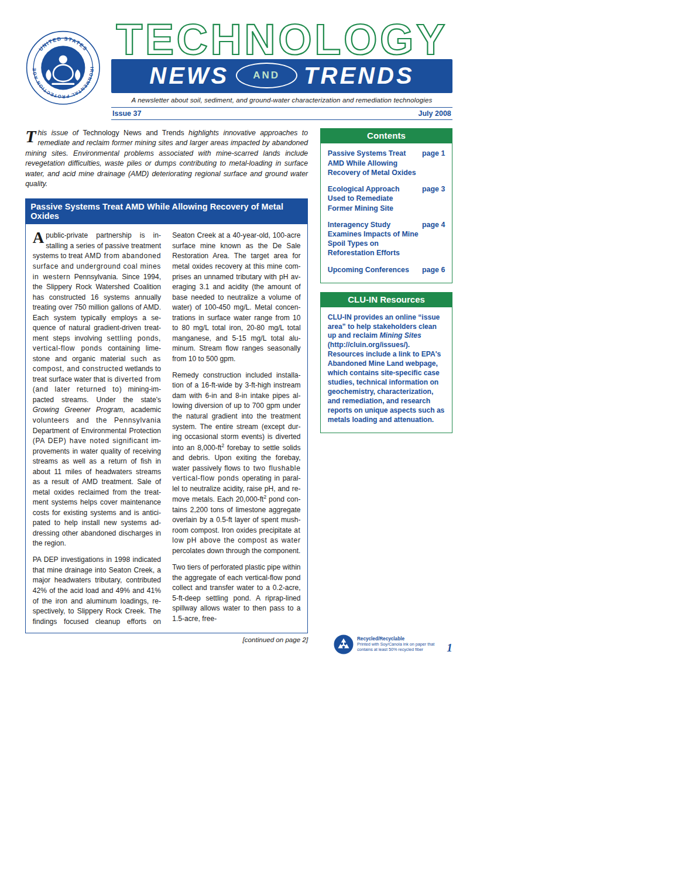UNITED STATES ENVIRONMENTAL PROTECTION AGENCY
Technology
NEWS AND TRENDS
A newsletter about soil, sediment, and ground-water characterization and remediation technologies
Issue 37 July 2008
This issue of Technology News and Trends highlights innovative approaches to remediate and reclaim former mining sites and larger areas impacted by abandoned mining sites. Environmental problems associated with mine-scarred lands include revegetation difficulties, waste piles or dumps contributing to metal-loading in surface water, and acid mine drainage (AMD) deteriorating regional surface and ground water quality.
Passive Systems Treat AMD While Allowing Recovery of Metal Oxides
A public-private partnership is installing a series of passive treatment systems to treat AMD from abandoned surface and underground coal mines in western Pennsylvania. Since 1994, the Slippery Rock Watershed Coalition has constructed 16 systems annually treating over 750 million gallons of AMD. Each system typically employs a sequence of natural gradient-driven treatment steps involving settling ponds, vertical-flow ponds containing limestone and organic material such as compost, and constructed wetlands to treat surface water that is diverted from (and later returned to) mining-impacted streams. Under the state's Growing Greener Program, academic volunteers and the Pennsylvania Department of Environmental Protection (PA DEP) have noted significant improvements in water quality of receiving streams as well as a return of fish in about 11 miles of headwaters streams as a result of AMD treatment. Sale of metal oxides reclaimed from the treatment systems helps cover maintenance costs for existing systems and is anticipated to help install new systems addressing other abandoned discharges in the region.
PA DEP investigations in 1998 indicated that mine drainage into Seaton Creek, a major headwaters tributary, contributed 42% of the acid load and 49% and 41% of the iron and aluminum loadings, respectively, to Slippery Rock Creek. The findings focused cleanup efforts on Seaton Creek at a 40-year-old, 100-acre surface mine known as the De Sale Restoration Area. The target area for metal oxides recovery at this mine comprises an unnamed tributary with pH averaging 3.1 and acidity (the amount of base needed to neutralize a volume of water) of 100-450 mg/L. Metal concentrations in surface water range from 10 to 80 mg/L total iron, 20-80 mg/L total manganese, and 5-15 mg/L total aluminum. Stream flow ranges seasonally from 10 to 500 gpm.
Remedy construction included installation of a 16-ft-wide by 3-ft-high instream dam with 6-in and 8-in intake pipes allowing diversion of up to 700 gpm under the natural gradient into the treatment system. The entire stream (except during occasional storm events) is diverted into an 8,000-ft2 forebay to settle solids and debris. Upon exiting the forebay, water passively flows to two flushable vertical-flow ponds operating in parallel to neutralize acidity, raise pH, and remove metals. Each 20,000-ft2 pond contains 2,200 tons of limestone aggregate overlain by a 0.5-ft layer of spent mushroom compost. Iron oxides precipitate at low pH above the compost as water percolates down through the component.
Two tiers of perforated plastic pipe within the aggregate of each vertical-flow pond collect and transfer water to a 0.2-acre, 5-ft-deep settling pond. A riprap-lined spillway allows water to then pass to a 1.5-acre, free-
[continued on page 2]
Contents
Passive Systems Treat AMD While Allowing Recovery of Metal Oxides page 1
Ecological Approach Used to Remediate Former Mining Site page 3
Interagency Study Examines Impacts of Mine Spoil Types on Reforestation Efforts page 4
Upcoming Conferences page 6
CLU-IN Resources
CLU-IN provides an online “issue area” to help stakeholders clean up and reclaim Mining Sites (http://cluin.org/issues/). Resources include a link to EPA's Abandoned Mine Land webpage, which contains site-specific case studies, technical information on geochemistry, characterization, and remediation, and research reports on unique aspects such as metals loading and attenuation.
Recycled/Recyclable
Printed with Soy/Canola ink on paper that
contains at least 50% recycled fiber
1